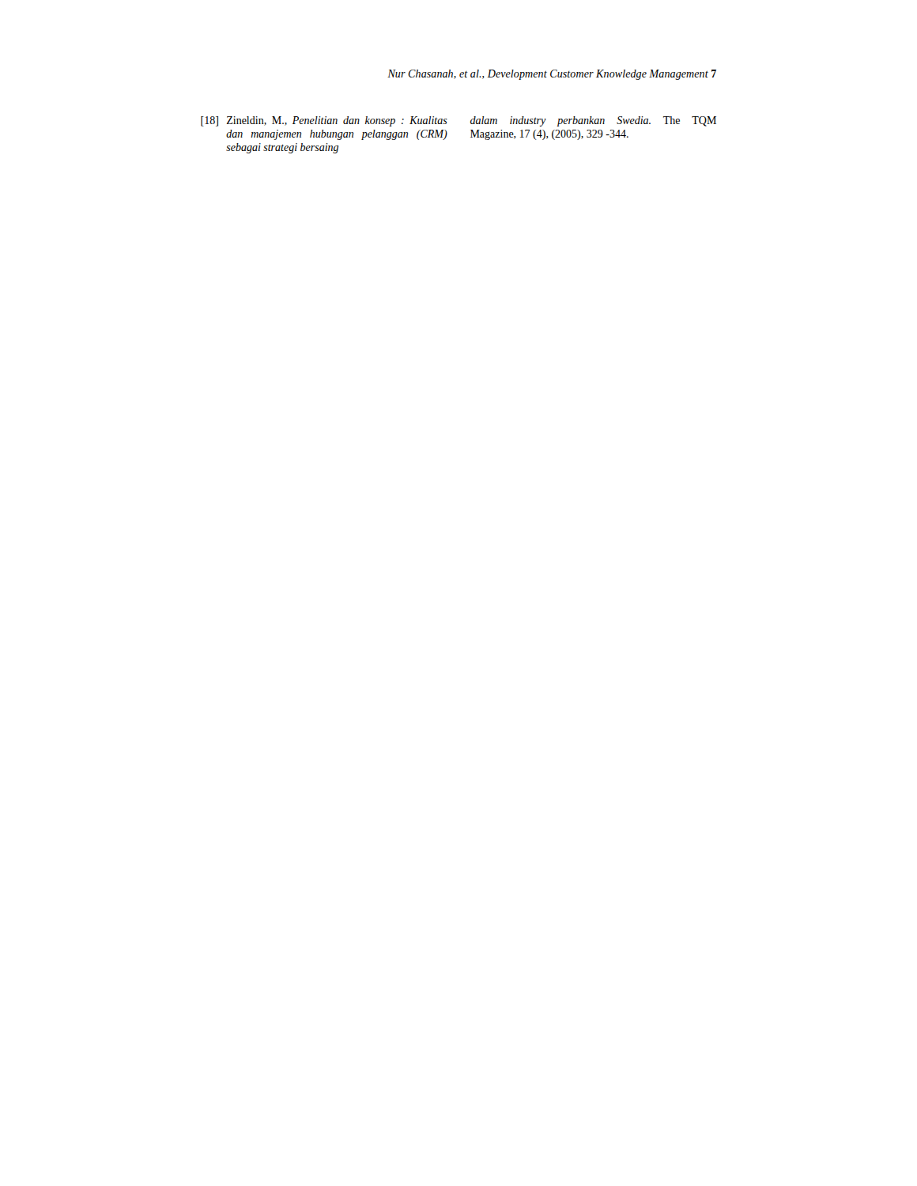Nur Chasanah, et al., Development Customer Knowledge Management 7
[18]
Zineldin, M., Penelitian dan konsep : Kualitas dan manajemen hubungan pelanggan (CRM) sebagai strategi bersaing
dalam industry perbankan Swedia. The TQM Magazine, 17 (4), (2005), 329 -344.